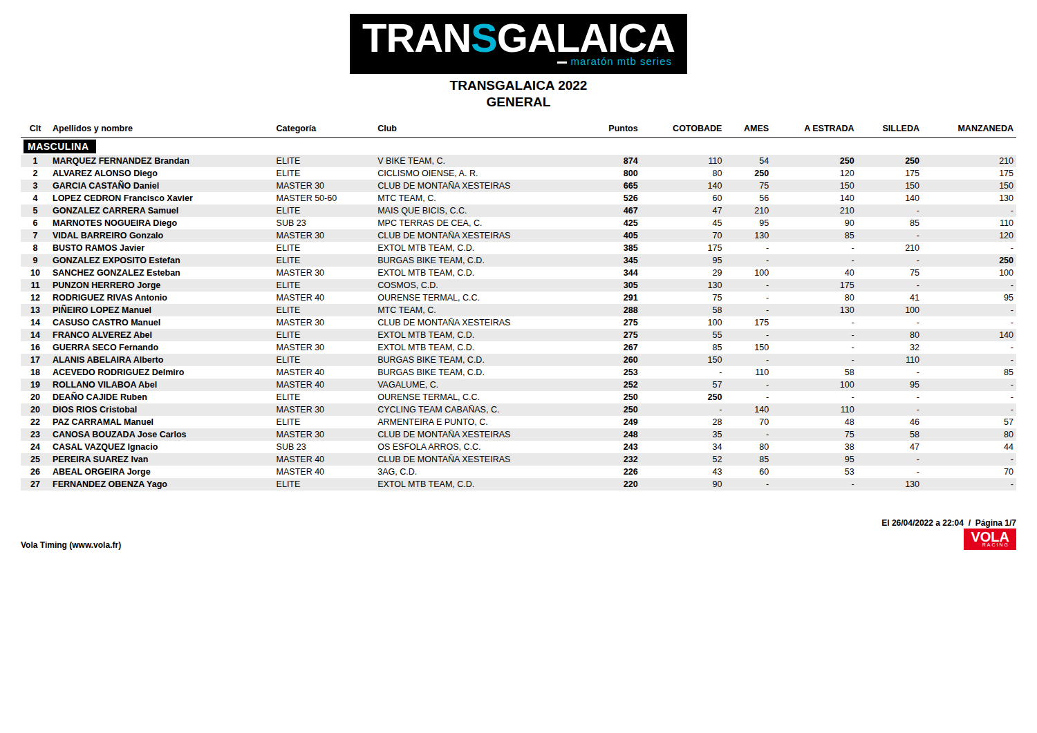TRANSGALAICA
maratón mtb series
TRANSGALAICA 2022
GENERAL
| Clt | Apellidos y nombre | Categoría | Club | Puntos | COTOBADE | AMES | A ESTRADA | SILLEDA | MANZANEDA |
| --- | --- | --- | --- | --- | --- | --- | --- | --- | --- |
| MASCULINA |
| 1 | MARQUEZ FERNANDEZ Brandan | ELITE | V BIKE TEAM, C. | 874 | 110 | 54 | 250 | 250 | 210 |
| 2 | ALVAREZ ALONSO Diego | ELITE | CICLISMO OIENSE, A. R. | 800 | 80 | 250 | 120 | 175 | 175 |
| 3 | GARCIA CASTAÑO Daniel | MASTER 30 | CLUB DE MONTAÑA XESTEIRAS | 665 | 140 | 75 | 150 | 150 | 150 |
| 4 | LOPEZ CEDRON Francisco Xavier | MASTER 50-60 | MTC TEAM, C. | 526 | 60 | 56 | 140 | 140 | 130 |
| 5 | GONZALEZ CARRERA Samuel | ELITE | MAIS QUE BICIS, C.C. | 467 | 47 | 210 | 210 | - | - |
| 6 | MARNOTES NOGUEIRA Diego | SUB 23 | MPC TERRAS DE CEA, C. | 425 | 45 | 95 | 90 | 85 | 110 |
| 7 | VIDAL BARREIRO Gonzalo | MASTER 30 | CLUB DE MONTAÑA XESTEIRAS | 405 | 70 | 130 | 85 | - | 120 |
| 8 | BUSTO RAMOS Javier | ELITE | EXTOL MTB TEAM, C.D. | 385 | 175 | - | - | 210 | - |
| 9 | GONZALEZ EXPOSITO Estefan | ELITE | BURGAS BIKE TEAM, C.D. | 345 | 95 | - | - | - | 250 |
| 10 | SANCHEZ GONZALEZ Esteban | MASTER 30 | EXTOL MTB TEAM, C.D. | 344 | 29 | 100 | 40 | 75 | 100 |
| 11 | PUNZON HERRERO Jorge | ELITE | COSMOS, C.D. | 305 | 130 | - | 175 | - | - |
| 12 | RODRIGUEZ RIVAS Antonio | MASTER 40 | OURENSE TERMAL, C.C. | 291 | 75 | - | 80 | 41 | 95 |
| 13 | PIÑEIRO LOPEZ Manuel | ELITE | MTC TEAM, C. | 288 | 58 | - | 130 | 100 | - |
| 14 | CASUSO CASTRO Manuel | MASTER 30 | CLUB DE MONTAÑA XESTEIRAS | 275 | 100 | 175 | - | - | - |
| 14 | FRANCO ALVEREZ Abel | ELITE | EXTOL MTB TEAM, C.D. | 275 | 55 | - | - | 80 | 140 |
| 16 | GUERRA SECO Fernando | MASTER 30 | EXTOL MTB TEAM, C.D. | 267 | 85 | 150 | - | 32 | - |
| 17 | ALANIS ABELAIRA Alberto | ELITE | BURGAS BIKE TEAM, C.D. | 260 | 150 | - | - | 110 | - |
| 18 | ACEVEDO RODRIGUEZ Delmiro | MASTER 40 | BURGAS BIKE TEAM, C.D. | 253 | - | 110 | 58 | - | 85 |
| 19 | ROLLANO VILABOA Abel | MASTER 40 | VAGALUME, C. | 252 | 57 | - | 100 | 95 | - |
| 20 | DEAÑO CAJIDE Ruben | ELITE | OURENSE TERMAL, C.C. | 250 | 250 | - | - | - | - |
| 20 | DIOS RIOS Cristobal | MASTER 30 | CYCLING TEAM CABAÑAS, C. | 250 | - | 140 | 110 | - | - |
| 22 | PAZ CARRAMAL Manuel | ELITE | ARMENTEIRA E PUNTO, C. | 249 | 28 | 70 | 48 | 46 | 57 |
| 23 | CANOSA BOUZADA Jose Carlos | MASTER 30 | CLUB DE MONTAÑA XESTEIRAS | 248 | 35 | - | 75 | 58 | 80 |
| 24 | CASAL VAZQUEZ Ignacio | SUB 23 | OS ESFOLA ARROS, C.C. | 243 | 34 | 80 | 38 | 47 | 44 |
| 25 | PEREIRA SUAREZ Ivan | MASTER 40 | CLUB DE MONTAÑA XESTEIRAS | 232 | 52 | 85 | 95 | - | - |
| 26 | ABEAL ORGEIRA Jorge | MASTER 40 | 3AG, C.D. | 226 | 43 | 60 | 53 | - | 70 |
| 27 | FERNANDEZ OBENZA Yago | ELITE | EXTOL MTB TEAM, C.D. | 220 | 90 | - | - | 130 | - |
El 26/04/2022 a 22:04 / Página 1/7
Vola Timing (www.vola.fr)
VOLARACING